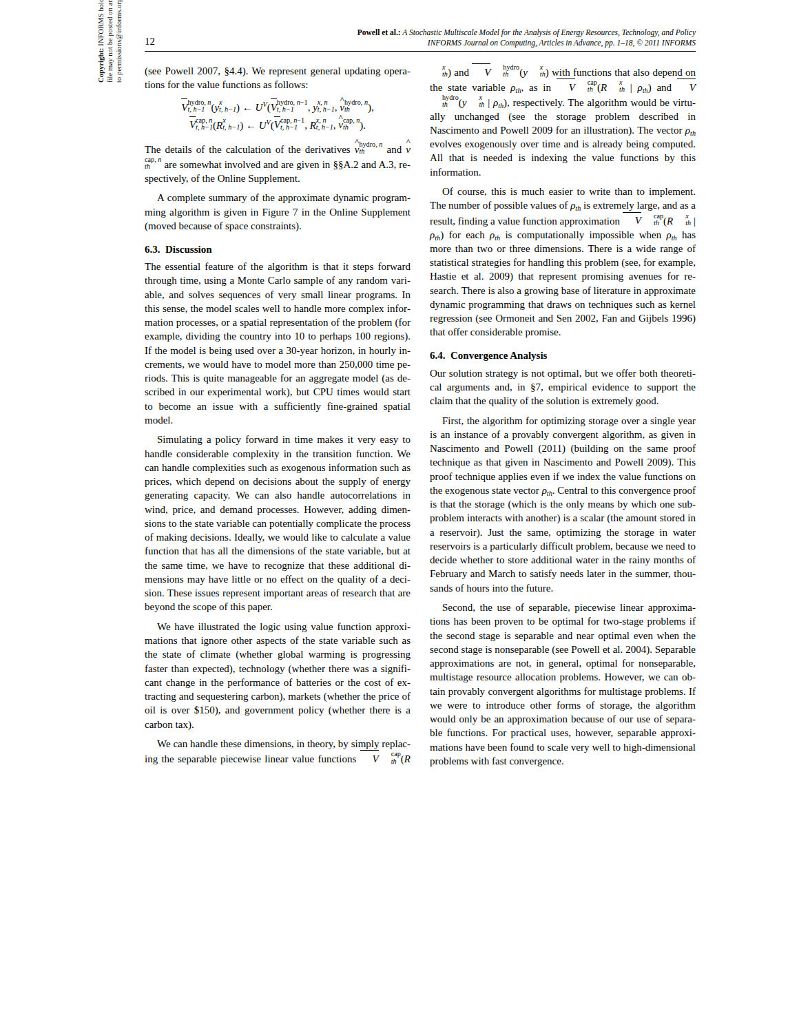Copyright: INFORMS holds copyright to this Articles in Advance version, which is made available to subscribers. The file may not be posted on any other website, including the author's site. Please send any questions regarding this policy to permissions@informs.org.
12
Powell et al.: A Stochastic Multiscale Model for the Analysis of Energy Resources, Technology, and Policy
INFORMS Journal on Computing, Articles in Advance, pp. 1–18, © 2011 INFORMS
(see Powell 2007, §4.4). We represent general updating operations for the value functions as follows:
Vhydro, n t, h−1(yxt, h−1) ← UV(Vhydro, n−1 t, h−1, yx, n t, h−1, vhydro, n th), Vcap, n t, h−1(Rxt, h−1) ← UV(Vcap, n−1 t, h−1, Rx, n t, h−1, vcap, n th).
The details of the calculation of the derivatives vhydro, n th and vcap, n th are somewhat involved and are given in §§A.2 and A.3, respectively, of the Online Supplement.
A complete summary of the approximate dynamic programming algorithm is given in Figure 7 in the Online Supplement (moved because of space constraints).
6.3. Discussion
The essential feature of the algorithm is that it steps forward through time, using a Monte Carlo sample of any random variable, and solves sequences of very small linear programs. In this sense, the model scales well to handle more complex information processes, or a spatial representation of the problem (for example, dividing the country into 10 to perhaps 100 regions). If the model is being used over a 30-year horizon, in hourly increments, we would have to model more than 250,000 time periods. This is quite manageable for an aggregate model (as described in our experimental work), but CPU times would start to become an issue with a sufficiently fine-grained spatial model.
Simulating a policy forward in time makes it very easy to handle considerable complexity in the transition function. We can handle complexities such as exogenous information such as prices, which depend on decisions about the supply of energy generating capacity. We can also handle autocorrelations in wind, price, and demand processes. However, adding dimensions to the state variable can potentially complicate the process of making decisions. Ideally, we would like to calculate a value function that has all the dimensions of the state variable, but at the same time, we have to recognize that these additional dimensions may have little or no effect on the quality of a decision. These issues represent important areas of research that are beyond the scope of this paper.
We have illustrated the logic using value function approximations that ignore other aspects of the state variable such as the state of climate (whether global warming is progressing faster than expected), technology (whether there was a significant change in the performance of batteries or the cost of extracting and sequestering carbon), markets (whether the price of oil is over $150), and government policy (whether there is a carbon tax).
We can handle these dimensions, in theory, by simply replacing the separable piecewise linear value functions Vcap th(Rxth) and Vhydro th(yxth) with functions that also depend on the state variable ρth, as in Vcap th(Rxth | ρth) and Vhydro th(yxth | ρth), respectively. The algorithm would be virtually unchanged (see the storage problem described in Nascimento and Powell 2009 for an illustration). The vector ρth evolves exogenously over time and is already being computed. All that is needed is indexing the value functions by this information.
Of course, this is much easier to write than to implement. The number of possible values of ρth is extremely large, and as a result, finding a value function approximation Vcap th(Rxth | ρth) for each ρth is computationally impossible when ρth has more than two or three dimensions. There is a wide range of statistical strategies for handling this problem (see, for example, Hastie et al. 2009) that represent promising avenues for research. There is also a growing base of literature in approximate dynamic programming that draws on techniques such as kernel regression (see Ormoneit and Sen 2002, Fan and Gijbels 1996) that offer considerable promise.
6.4. Convergence Analysis
Our solution strategy is not optimal, but we offer both theoretical arguments and, in §7, empirical evidence to support the claim that the quality of the solution is extremely good.
First, the algorithm for optimizing storage over a single year is an instance of a provably convergent algorithm, as given in Nascimento and Powell (2011) (building on the same proof technique as that given in Nascimento and Powell 2009). This proof technique applies even if we index the value functions on the exogenous state vector ρth. Central to this convergence proof is that the storage (which is the only means by which one subproblem interacts with another) is a scalar (the amount stored in a reservoir). Just the same, optimizing the storage in water reservoirs is a particularly difficult problem, because we need to decide whether to store additional water in the rainy months of February and March to satisfy needs later in the summer, thousands of hours into the future.
Second, the use of separable, piecewise linear approximations has been proven to be optimal for two-stage problems if the second stage is separable and near optimal even when the second stage is nonseparable (see Powell et al. 2004). Separable approximations are not, in general, optimal for nonseparable, multistage resource allocation problems. However, we can obtain provably convergent algorithms for multistage problems. If we were to introduce other forms of storage, the algorithm would only be an approximation because of our use of separable functions. For practical uses, however, separable approximations have been found to scale very well to high-dimensional problems with fast convergence.